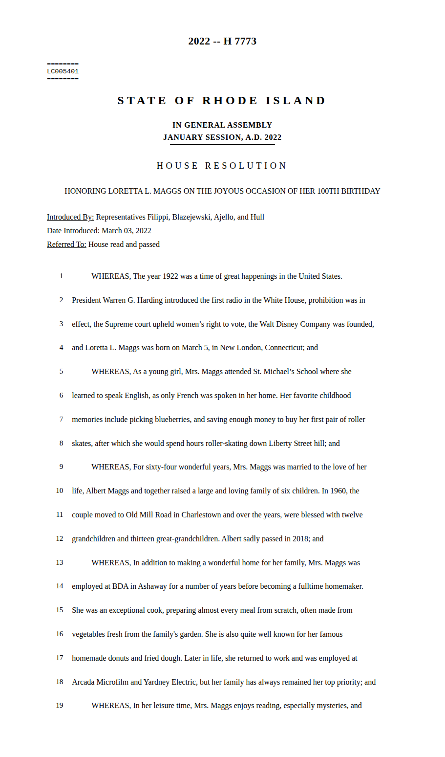2022 -- H 7773
========
LC005401
========
STATE OF RHODE ISLAND
IN GENERAL ASSEMBLY
JANUARY SESSION, A.D. 2022
HOUSE RESOLUTION
HONORING LORETTA L. MAGGS ON THE JOYOUS OCCASION OF HER 100TH BIRTHDAY
Introduced By: Representatives Filippi, Blazejewski, Ajello, and Hull
Date Introduced: March 03, 2022
Referred To: House read and passed
WHEREAS, The year 1922 was a time of great happenings in the United States.
President Warren G. Harding introduced the first radio in the White House, prohibition was in
effect, the Supreme court upheld women’s right to vote, the Walt Disney Company was founded,
and Loretta L. Maggs was born on March 5, in New London, Connecticut; and
WHEREAS, As a young girl, Mrs. Maggs attended St. Michael’s School where she
learned to speak English, as only French was spoken in her home. Her favorite childhood
memories include picking blueberries, and saving enough money to buy her first pair of roller
skates, after which she would spend hours roller-skating down Liberty Street hill; and
WHEREAS, For sixty-four wonderful years, Mrs. Maggs was married to the love of her
life, Albert Maggs and together raised a large and loving family of six children. In 1960, the
couple moved to Old Mill Road in Charlestown and over the years, were blessed with twelve
grandchildren and thirteen great-grandchildren. Albert sadly passed in 2018; and
WHEREAS, In addition to making a wonderful home for her family, Mrs. Maggs was
employed at BDA in Ashaway for a number of years before becoming a fulltime homemaker.
She was an exceptional cook, preparing almost every meal from scratch, often made from
vegetables fresh from the family's garden. She is also quite well known for her famous
homemade donuts and fried dough. Later in life, she returned to work and was employed at
Arcada Microfilm and Yardney Electric, but her family has always remained her top priority; and
WHEREAS, In her leisure time, Mrs. Maggs enjoys reading, especially mysteries, and